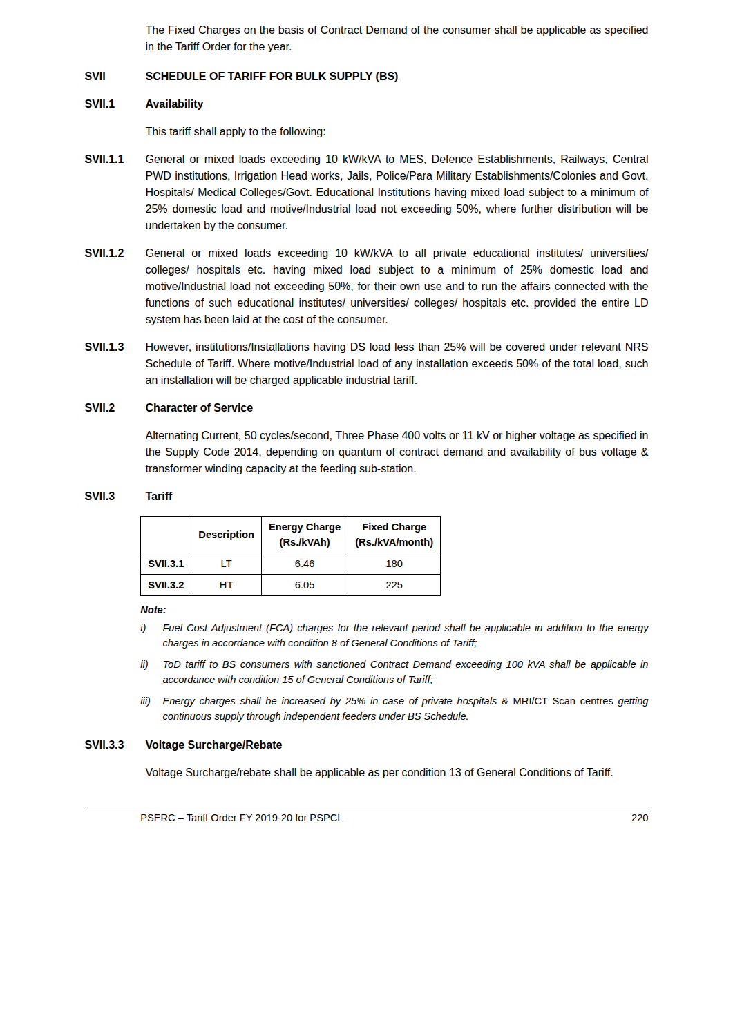The Fixed Charges on the basis of Contract Demand of the consumer shall be applicable as specified in the Tariff Order for the year.
SVII
SCHEDULE OF TARIFF FOR BULK SUPPLY (BS)
SVII.1
Availability
This tariff shall apply to the following:
SVII.1.1
General or mixed loads exceeding 10 kW/kVA to MES, Defence Establishments, Railways, Central PWD institutions, Irrigation Head works, Jails, Police/Para Military Establishments/Colonies and Govt. Hospitals/ Medical Colleges/Govt. Educational Institutions having mixed load subject to a minimum of 25% domestic load and motive/Industrial load not exceeding 50%, where further distribution will be undertaken by the consumer.
SVII.1.2
General or mixed loads exceeding 10 kW/kVA to all private educational institutes/ universities/ colleges/ hospitals etc. having mixed load subject to a minimum of 25% domestic load and motive/Industrial load not exceeding 50%, for their own use and to run the affairs connected with the functions of such educational institutes/ universities/ colleges/ hospitals etc. provided the entire LD system has been laid at the cost of the consumer.
SVII.1.3
However, institutions/Installations having DS load less than 25% will be covered under relevant NRS Schedule of Tariff. Where motive/Industrial load of any installation exceeds 50% of the total load, such an installation will be charged applicable industrial tariff.
SVII.2
Character of Service
Alternating Current, 50 cycles/second, Three Phase 400 volts or 11 kV or higher voltage as specified in the Supply Code 2014, depending on quantum of contract demand and availability of bus voltage & transformer winding capacity at the feeding sub-station.
SVII.3
Tariff
| | Description | Energy Charge (Rs./kVAh) | Fixed Charge (Rs./kVA/month) |
| --- | --- | --- | --- |
| SVII.3.1 | LT | 6.46 | 180 |
| SVII.3.2 | HT | 6.05 | 225 |
Note:
i) Fuel Cost Adjustment (FCA) charges for the relevant period shall be applicable in addition to the energy charges in accordance with condition 8 of General Conditions of Tariff;
ii) ToD tariff to BS consumers with sanctioned Contract Demand exceeding 100 kVA shall be applicable in accordance with condition 15 of General Conditions of Tariff;
iii) Energy charges shall be increased by 25% in case of private hospitals & MRI/CT Scan centres getting continuous supply through independent feeders under BS Schedule.
SVII.3.3
Voltage Surcharge/Rebate
Voltage Surcharge/rebate shall be applicable as per condition 13 of General Conditions of Tariff.
PSERC – Tariff Order FY 2019-20 for PSPCL 220